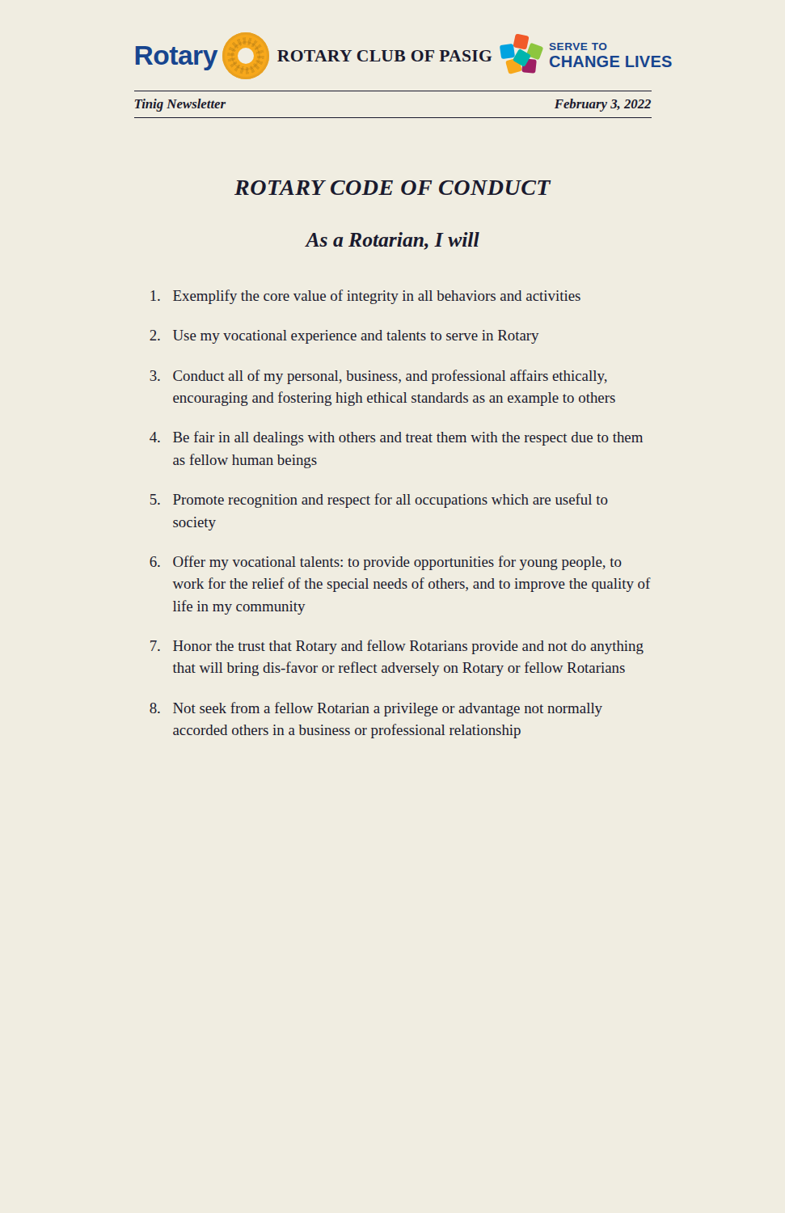Rotary
ROTARY CLUB OF PASIG
Serve to Change Lives
Tinig Newsletter February 3, 2022
ROTARY CODE OF CONDUCT
As a Rotarian, I will
Exemplify the core value of integrity in all behaviors and activities
Use my vocational experience and talents to serve in Rotary
Conduct all of my personal, business, and professional affairs ethically, encouraging and fostering high ethical standards as an example to others
Be fair in all dealings with others and treat them with the respect due to them as fellow human beings
Promote recognition and respect for all occupations which are useful to society
Offer my vocational talents: to provide opportunities for young people, to work for the relief of the special needs of others, and to improve the quality of life in my community
Honor the trust that Rotary and fellow Rotarians provide and not do anything that will bring dis-favor or reflect adversely on Rotary or fellow Rotarians
Not seek from a fellow Rotarian a privilege or advantage not normally accorded others in a business or professional relationship